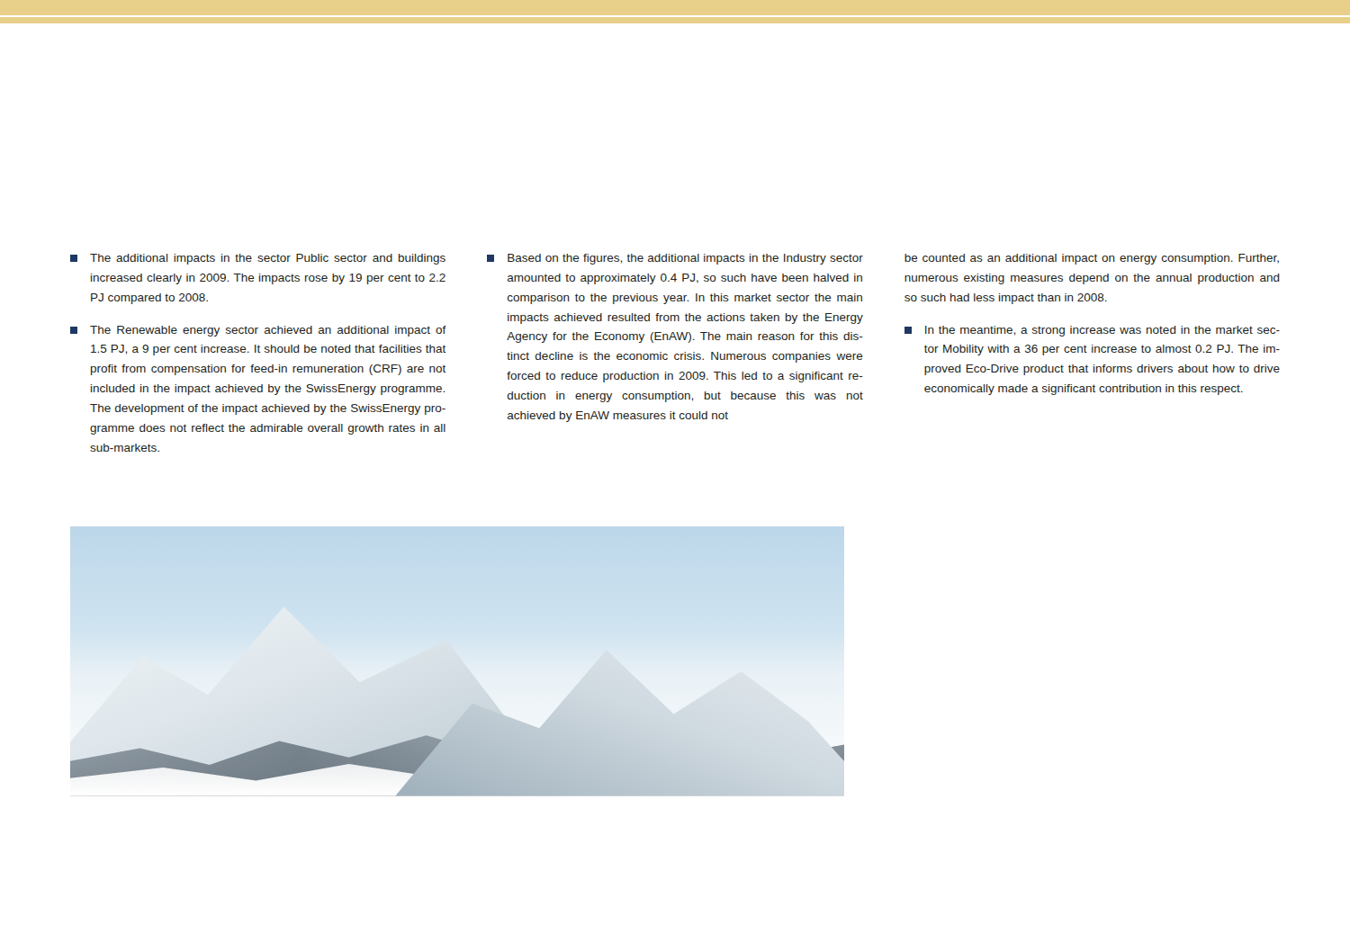The additional impacts in the sector Public sector and buildings increased clearly in 2009. The impacts rose by 19 per cent to 2.2 PJ compared to 2008.
The Renewable energy sector achieved an additional impact of 1.5 PJ, a 9 per cent increase. It should be noted that facilities that profit from compensation for feed-in remuneration (CRF) are not included in the impact achieved by the SwissEnergy programme. The development of the impact achieved by the SwissEnergy programme does not reflect the admirable overall growth rates in all sub-markets.
Based on the figures, the additional impacts in the Industry sector amounted to approximately 0.4 PJ, so such have been halved in comparison to the previous year. In this market sector the main impacts achieved resulted from the actions taken by the Energy Agency for the Economy (EnAW). The main reason for this distinct decline is the economic crisis. Numerous companies were forced to reduce production in 2009. This led to a significant reduction in energy consumption, but because this was not achieved by EnAW measures it could not
be counted as an additional impact on energy consumption. Further, numerous existing measures depend on the annual production and so such had less impact than in 2008.
In the meantime, a strong increase was noted in the market sector Mobility with a 36 per cent increase to almost 0.2 PJ. The improved Eco-Drive product that informs drivers about how to drive economically made a significant contribution in this respect.